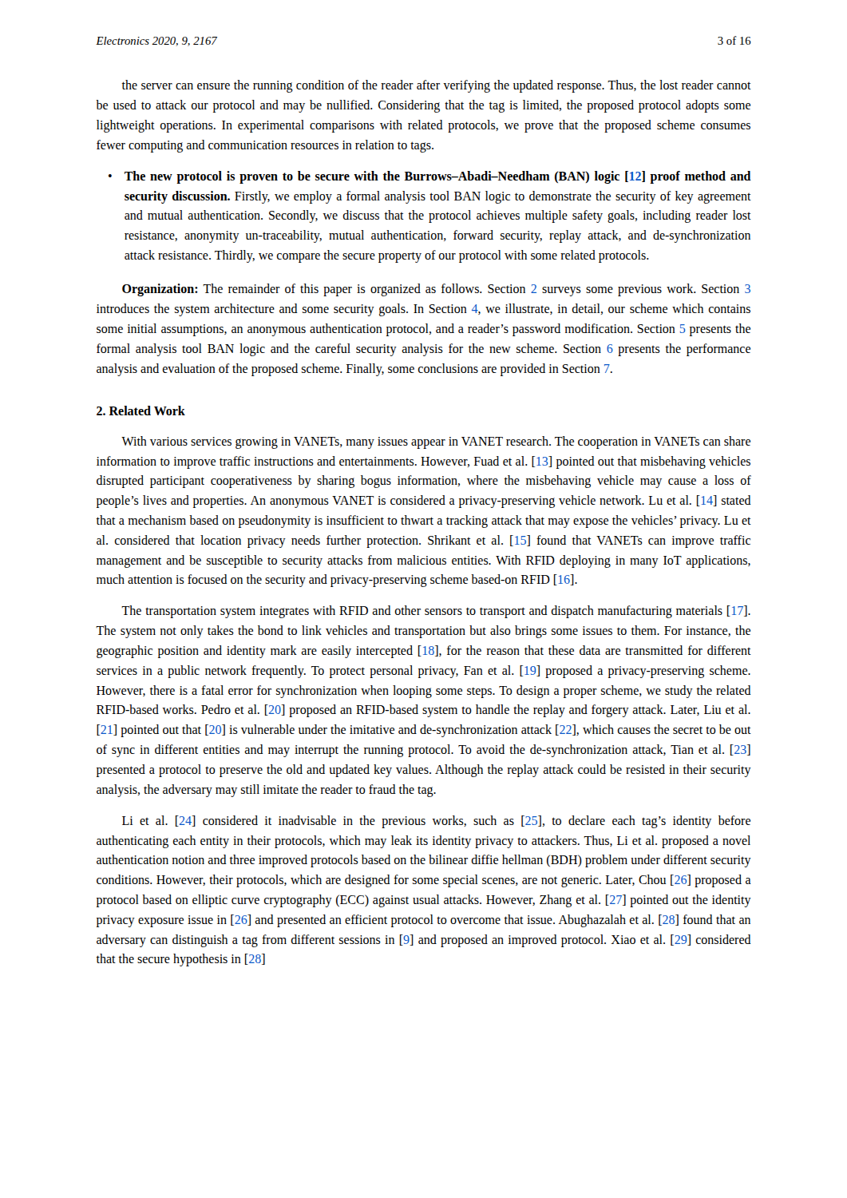Electronics 2020, 9, 2167 3 of 16
the server can ensure the running condition of the reader after verifying the updated response. Thus, the lost reader cannot be used to attack our protocol and may be nullified. Considering that the tag is limited, the proposed protocol adopts some lightweight operations. In experimental comparisons with related protocols, we prove that the proposed scheme consumes fewer computing and communication resources in relation to tags.
The new protocol is proven to be secure with the Burrows–Abadi–Needham (BAN) logic [12] proof method and security discussion. Firstly, we employ a formal analysis tool BAN logic to demonstrate the security of key agreement and mutual authentication. Secondly, we discuss that the protocol achieves multiple safety goals, including reader lost resistance, anonymity un-traceability, mutual authentication, forward security, replay attack, and de-synchronization attack resistance. Thirdly, we compare the secure property of our protocol with some related protocols.
Organization: The remainder of this paper is organized as follows. Section 2 surveys some previous work. Section 3 introduces the system architecture and some security goals. In Section 4, we illustrate, in detail, our scheme which contains some initial assumptions, an anonymous authentication protocol, and a reader’s password modification. Section 5 presents the formal analysis tool BAN logic and the careful security analysis for the new scheme. Section 6 presents the performance analysis and evaluation of the proposed scheme. Finally, some conclusions are provided in Section 7.
2. Related Work
With various services growing in VANETs, many issues appear in VANET research. The cooperation in VANETs can share information to improve traffic instructions and entertainments. However, Fuad et al. [13] pointed out that misbehaving vehicles disrupted participant cooperativeness by sharing bogus information, where the misbehaving vehicle may cause a loss of people’s lives and properties. An anonymous VANET is considered a privacy-preserving vehicle network. Lu et al. [14] stated that a mechanism based on pseudonymity is insufficient to thwart a tracking attack that may expose the vehicles’ privacy. Lu et al. considered that location privacy needs further protection. Shrikant et al. [15] found that VANETs can improve traffic management and be susceptible to security attacks from malicious entities. With RFID deploying in many IoT applications, much attention is focused on the security and privacy-preserving scheme based-on RFID [16].
The transportation system integrates with RFID and other sensors to transport and dispatch manufacturing materials [17]. The system not only takes the bond to link vehicles and transportation but also brings some issues to them. For instance, the geographic position and identity mark are easily intercepted [18], for the reason that these data are transmitted for different services in a public network frequently. To protect personal privacy, Fan et al. [19] proposed a privacy-preserving scheme. However, there is a fatal error for synchronization when looping some steps. To design a proper scheme, we study the related RFID-based works. Pedro et al. [20] proposed an RFID-based system to handle the replay and forgery attack. Later, Liu et al. [21] pointed out that [20] is vulnerable under the imitative and de-synchronization attack [22], which causes the secret to be out of sync in different entities and may interrupt the running protocol. To avoid the de-synchronization attack, Tian et al. [23] presented a protocol to preserve the old and updated key values. Although the replay attack could be resisted in their security analysis, the adversary may still imitate the reader to fraud the tag.
Li et al. [24] considered it inadvisable in the previous works, such as [25], to declare each tag’s identity before authenticating each entity in their protocols, which may leak its identity privacy to attackers. Thus, Li et al. proposed a novel authentication notion and three improved protocols based on the bilinear diffie hellman (BDH) problem under different security conditions. However, their protocols, which are designed for some special scenes, are not generic. Later, Chou [26] proposed a protocol based on elliptic curve cryptography (ECC) against usual attacks. However, Zhang et al. [27] pointed out the identity privacy exposure issue in [26] and presented an efficient protocol to overcome that issue. Abughazalah et al. [28] found that an adversary can distinguish a tag from different sessions in [9] and proposed an improved protocol. Xiao et al. [29] considered that the secure hypothesis in [28]